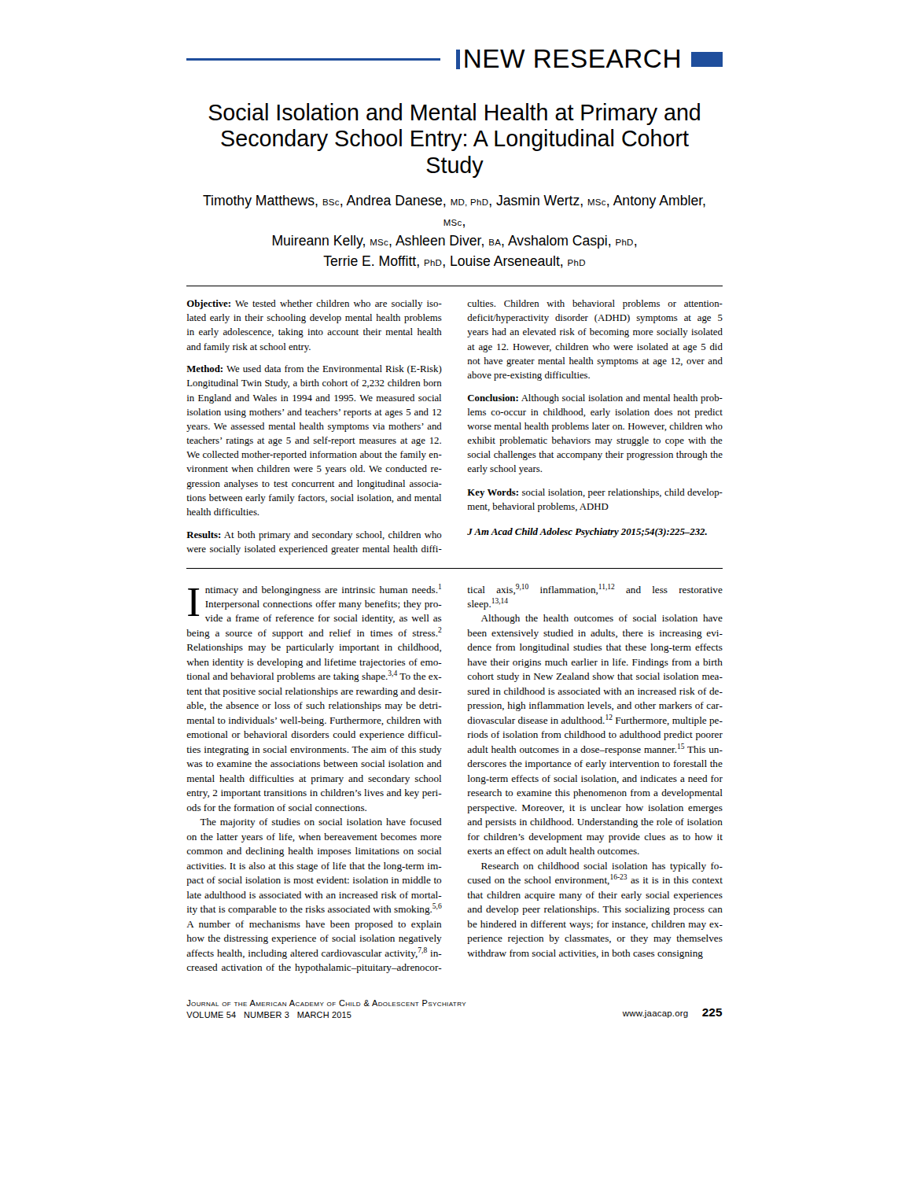NEW RESEARCH
Social Isolation and Mental Health at Primary and
Secondary School Entry: A Longitudinal Cohort Study
Timothy Matthews, BSc, Andrea Danese, MD, PhD, Jasmin Wertz, MSc, Antony Ambler, MSc,
Muireann Kelly, MSc, Ashleen Diver, BA, Avshalom Caspi, PhD,
Terrie E. Moffitt, PhD, Louise Arseneault, PhD
Objective: We tested whether children who are socially isolated early in their schooling develop mental health problems in early adolescence, taking into account their mental health and family risk at school entry.
Method: We used data from the Environmental Risk (E-Risk) Longitudinal Twin Study, a birth cohort of 2,232 children born in England and Wales in 1994 and 1995. We measured social isolation using mothers’ and teachers’ reports at ages 5 and 12 years. We assessed mental health symptoms via mothers’ and teachers’ ratings at age 5 and self-report measures at age 12. We collected mother-reported information about the family environment when children were 5 years old. We conducted regression analyses to test concurrent and longitudinal associations between early family factors, social isolation, and mental health difficulties.
Results: At both primary and secondary school, children who were socially isolated experienced greater mental health difficulties. Children with behavioral problems or attention-deficit/hyperactivity disorder (ADHD) symptoms at age 5 years had an elevated risk of becoming more socially isolated at age 12. However, children who were isolated at age 5 did not have greater mental health symptoms at age 12, over and above pre-existing difficulties.
Conclusion: Although social isolation and mental health problems co-occur in childhood, early isolation does not predict worse mental health problems later on. However, children who exhibit problematic behaviors may struggle to cope with the social challenges that accompany their progression through the early school years.
Key Words: social isolation, peer relationships, child development, behavioral problems, ADHD
J Am Acad Child Adolesc Psychiatry 2015;54(3):225–232.
Intimacy and belongingness are intrinsic human needs.1 Interpersonal connections offer many benefits; they provide a frame of reference for social identity, as well as being a source of support and relief in times of stress.2 Relationships may be particularly important in childhood, when identity is developing and lifetime trajectories of emotional and behavioral problems are taking shape.3,4 To the extent that positive social relationships are rewarding and desirable, the absence or loss of such relationships may be detrimental to individuals’ well-being. Furthermore, children with emotional or behavioral disorders could experience difficulties integrating in social environments. The aim of this study was to examine the associations between social isolation and mental health difficulties at primary and secondary school entry, 2 important transitions in children’s lives and key periods for the formation of social connections.
The majority of studies on social isolation have focused on the latter years of life, when bereavement becomes more common and declining health imposes limitations on social activities. It is also at this stage of life that the long-term impact of social isolation is most evident: isolation in middle to late adulthood is associated with an increased risk of mortality that is comparable to the risks associated with smoking.5,6 A number of mechanisms have been proposed to explain how the distressing experience of social isolation negatively affects health, including altered cardiovascular activity,7,8 increased activation of the hypothalamic–pituitary–adrenocortical axis,9,10 inflammation,11,12 and less restorative sleep.13,14
Although the health outcomes of social isolation have been extensively studied in adults, there is increasing evidence from longitudinal studies that these long-term effects have their origins much earlier in life. Findings from a birth cohort study in New Zealand show that social isolation measured in childhood is associated with an increased risk of depression, high inflammation levels, and other markers of cardiovascular disease in adulthood.12 Furthermore, multiple periods of isolation from childhood to adulthood predict poorer adult health outcomes in a dose–response manner.15 This underscores the importance of early intervention to forestall the long-term effects of social isolation, and indicates a need for research to examine this phenomenon from a developmental perspective. Moreover, it is unclear how isolation emerges and persists in childhood. Understanding the role of isolation for children’s development may provide clues as to how it exerts an effect on adult health outcomes.
Research on childhood social isolation has typically focused on the school environment,16-23 as it is in this context that children acquire many of their early social experiences and develop peer relationships. This socializing process can be hindered in different ways; for instance, children may experience rejection by classmates, or they may themselves withdraw from social activities, in both cases consigning
Journal of the American Academy of Child & Adolescent Psychiatry
VOLUME 54 NUMBER 3 MARCH 2015
www.jaacap.org 225